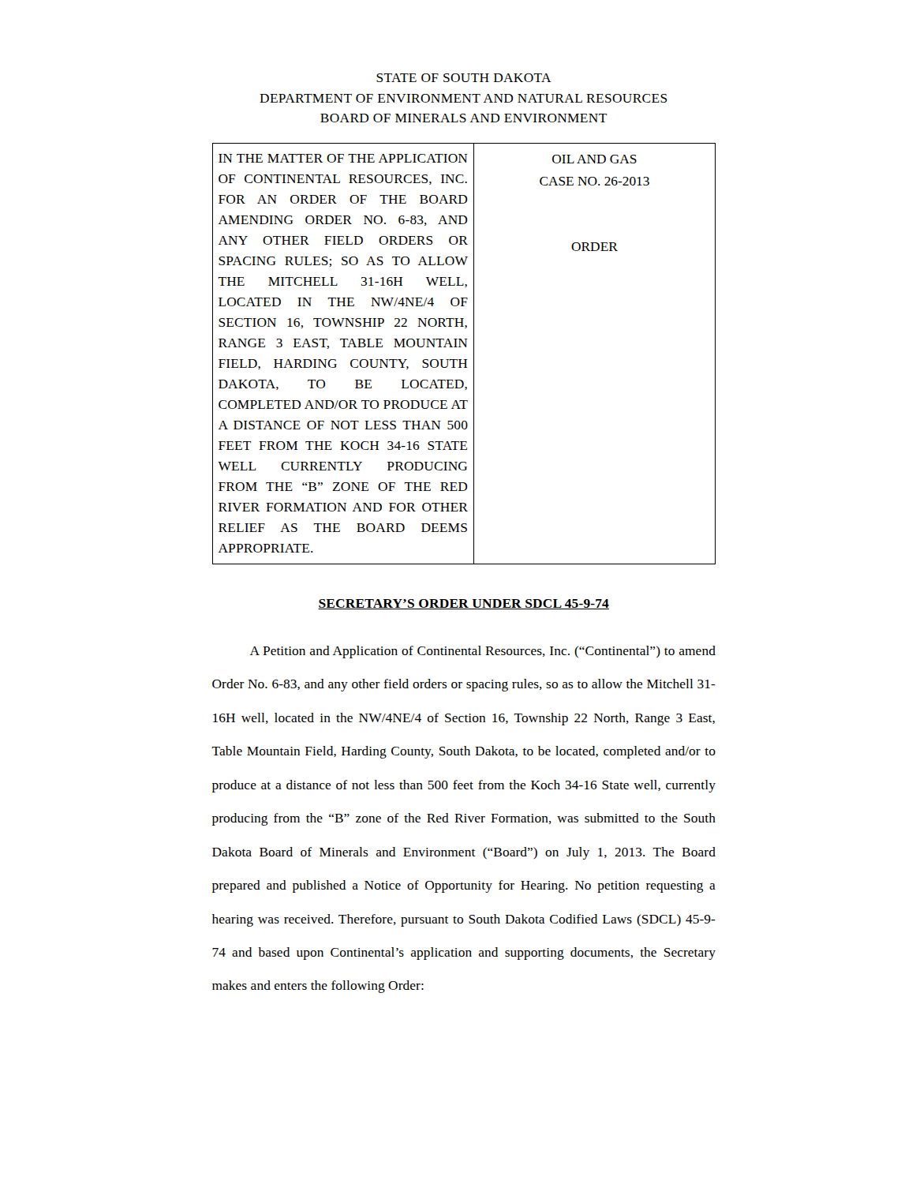STATE OF SOUTH DAKOTA
DEPARTMENT OF ENVIRONMENT AND NATURAL RESOURCES
BOARD OF MINERALS AND ENVIRONMENT
| IN THE MATTER OF THE APPLICATION OF CONTINENTAL RESOURCES, INC. FOR AN ORDER OF THE BOARD AMENDING ORDER NO. 6-83, AND ANY OTHER FIELD ORDERS OR SPACING RULES; SO AS TO ALLOW THE MITCHELL 31-16H WELL, LOCATED IN THE NW/4NE/4 OF SECTION 16, TOWNSHIP 22 NORTH, RANGE 3 EAST, TABLE MOUNTAIN FIELD, HARDING COUNTY, SOUTH DAKOTA, TO BE LOCATED, COMPLETED AND/OR TO PRODUCE AT A DISTANCE OF NOT LESS THAN 500 FEET FROM THE KOCH 34-16 STATE WELL CURRENTLY PRODUCING FROM THE “B” ZONE OF THE RED RIVER FORMATION AND FOR OTHER RELIEF AS THE BOARD DEEMS APPROPRIATE. | OIL AND GAS CASE NO. 26-2013 ORDER |
SECRETARY’S ORDER UNDER SDCL 45-9-74
A Petition and Application of Continental Resources, Inc. (“Continental”) to amend Order No. 6-83, and any other field orders or spacing rules, so as to allow the Mitchell 31-16H well, located in the NW/4NE/4 of Section 16, Township 22 North, Range 3 East, Table Mountain Field, Harding County, South Dakota, to be located, completed and/or to produce at a distance of not less than 500 feet from the Koch 34-16 State well, currently producing from the “B” zone of the Red River Formation, was submitted to the South Dakota Board of Minerals and Environment (“Board”) on July 1, 2013. The Board prepared and published a Notice of Opportunity for Hearing. No petition requesting a hearing was received. Therefore, pursuant to South Dakota Codified Laws (SDCL) 45-9-74 and based upon Continental’s application and supporting documents, the Secretary makes and enters the following Order: